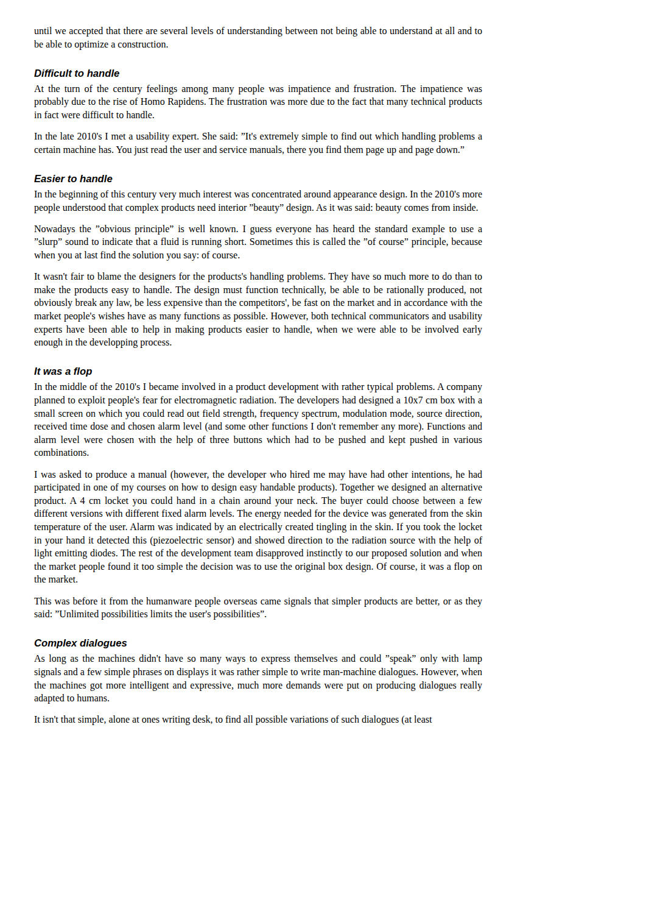until we accepted that there are several levels of understanding between not being able to understand at all and to be able to optimize a construction.
Difficult to handle
At the turn of the century feelings among many people was impatience and frustration. The impatience was probably due to the rise of Homo Rapidens. The frustration was more due to the fact that many technical products in fact were difficult to handle.
In the late 2010's I met a usability expert. She said: ”It's extremely simple to find out which handling problems a certain machine has. You just read the user and service manuals, there you find them page up and page down.”
Easier to handle
In the beginning of this century very much interest was concentrated around appearance design. In the 2010's more people understood that complex products need interior ”beauty” design. As it was said: beauty comes from inside.
Nowadays the ”obvious principle” is well known. I guess everyone has heard the standard example to use a ”slurp” sound to indicate that a fluid is running short. Sometimes this is called the ”of course” principle, because when you at last find the solution you say: of course.
It wasn't fair to blame the designers for the products's handling problems. They have so much more to do than to make the products easy to handle. The design must function technically, be able to be rationally produced, not obviously break any law, be less expensive than the competitors', be fast on the market and in accordance with the market people's wishes have as many functions as possible. However, both technical communicators and usability experts have been able to help in making products easier to handle, when we were able to be involved early enough in the developping process.
It was a flop
In the middle of the 2010's I became involved in a product development with rather typical problems. A company planned to exploit people's fear for electromagnetic radiation. The developers had designed a 10x7 cm box with a small screen on which you could read out field strength, frequency spectrum, modulation mode, source direction, received time dose and chosen alarm level (and some other functions I don't remember any more). Functions and alarm level were chosen with the help of three buttons which had to be pushed and kept pushed in various combinations.
I was asked to produce a manual (however, the developer who hired me may have had other intentions, he had participated in one of my courses on how to design easy handable products). Together we designed an alternative product. A 4 cm locket you could hand in a chain around your neck. The buyer could choose between a few different versions with different fixed alarm levels. The energy needed for the device was generated from the skin temperature of the user. Alarm was indicated by an electrically created tingling in the skin. If you took the locket in your hand it detected this (piezoelectric sensor) and showed direction to the radiation source with the help of light emitting diodes. The rest of the development team disapproved instinctly to our proposed solution and when the market people found it too simple the decision was to use the original box design. Of course, it was a flop on the market.
This was before it from the humanware people overseas came signals that simpler products are better, or as they said: ”Unlimited possibilities limits the user's possibilities”.
Complex dialogues
As long as the machines didn't have so many ways to express themselves and could ”speak” only with lamp signals and a few simple phrases on displays it was rather simple to write man-machine dialogues. However, when the machines got more intelligent and expressive, much more demands were put on producing dialogues really adapted to humans.
It isn't that simple, alone at ones writing desk, to find all possible variations of such dialogues (at least